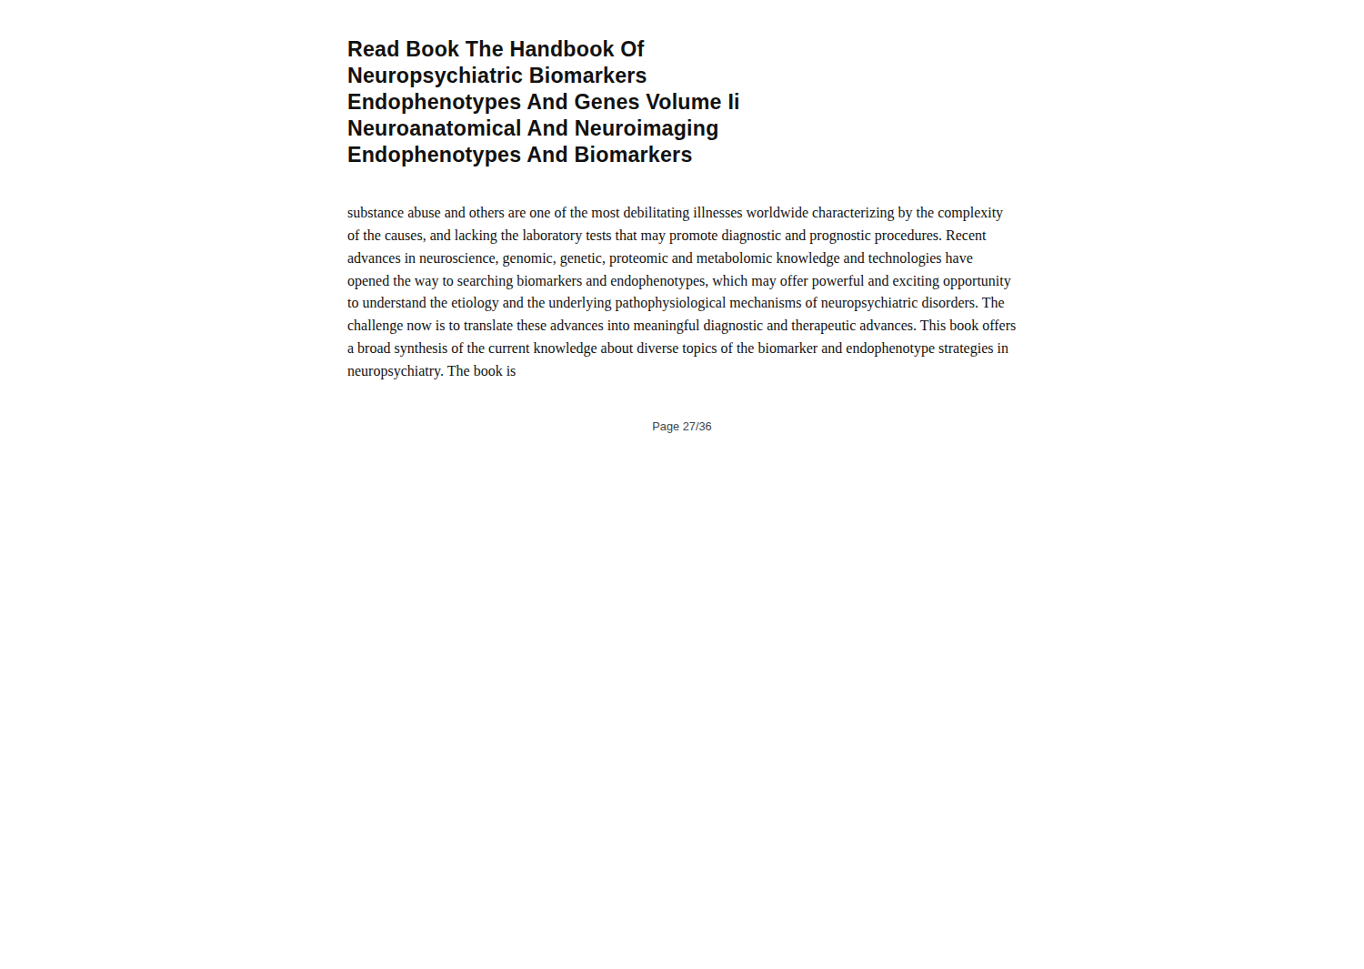Read Book The Handbook Of Neuropsychiatric Biomarkers Endophenotypes And Genes Volume Ii Neuroanatomical And Neuroimaging Endophenotypes And Biomarkers
substance abuse and others are one of the most debilitating illnesses worldwide characterizing by the complexity of the causes, and lacking the laboratory tests that may promote diagnostic and prognostic procedures. Recent advances in neuroscience, genomic, genetic, proteomic and metabolomic knowledge and technologies have opened the way to searching biomarkers and endophenotypes, which may offer powerful and exciting opportunity to understand the etiology and the underlying pathophysiological mechanisms of neuropsychiatric disorders. The challenge now is to translate these advances into meaningful diagnostic and therapeutic advances. This book offers a broad synthesis of the current knowledge about diverse topics of the biomarker and endophenotype strategies in neuropsychiatry. The book is
Page 27/36